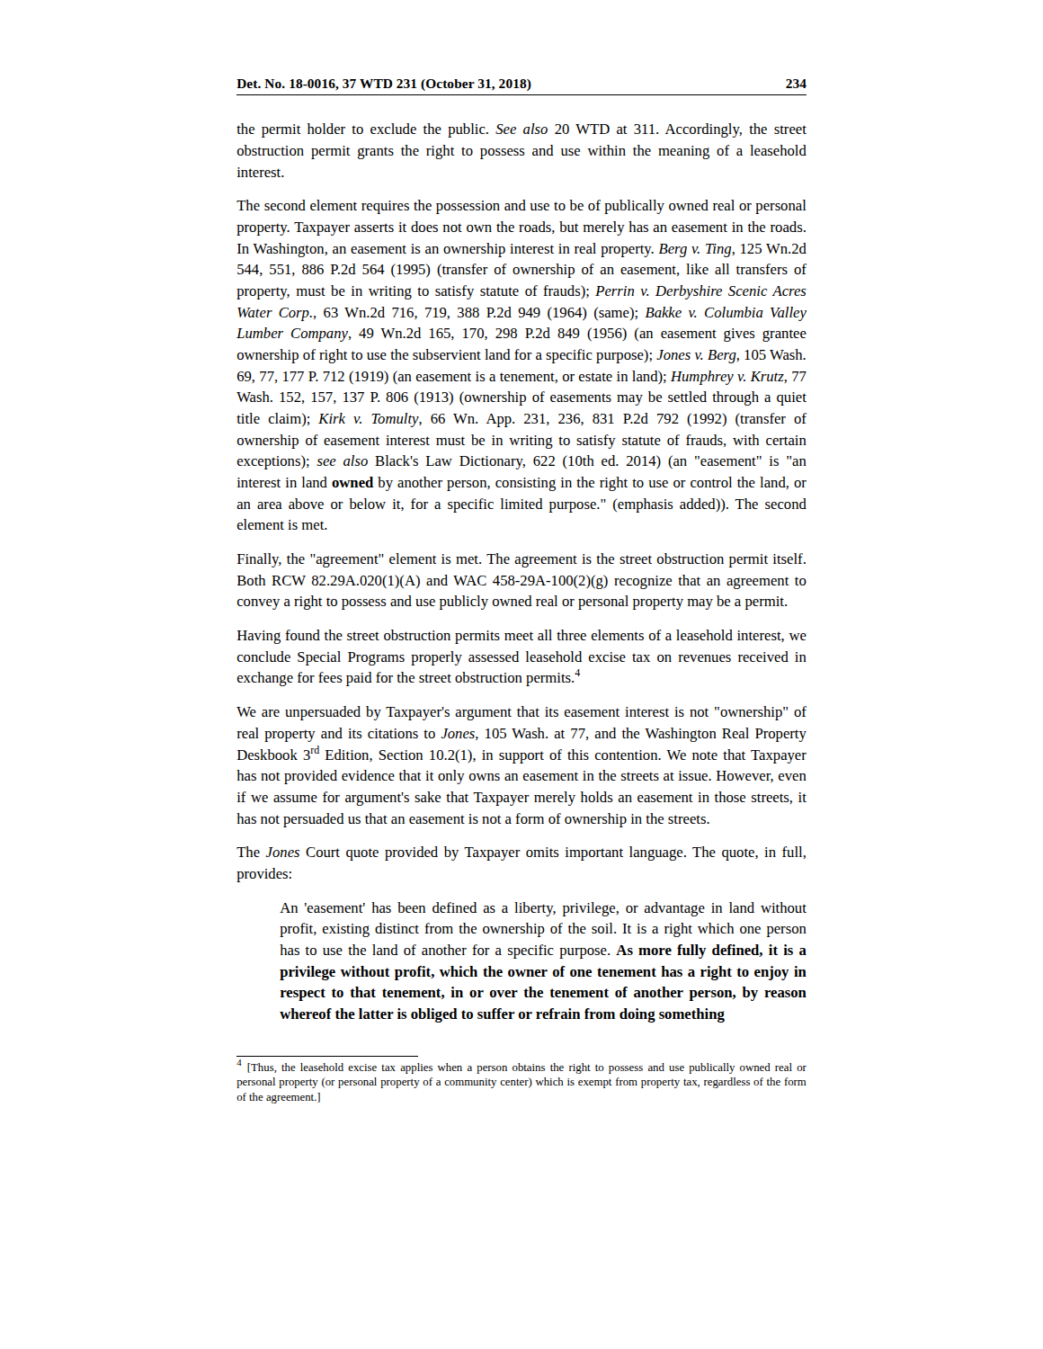Det. No. 18-0016, 37 WTD 231 (October 31, 2018) 234
the permit holder to exclude the public. See also 20 WTD at 311. Accordingly, the street obstruction permit grants the right to possess and use within the meaning of a leasehold interest.
The second element requires the possession and use to be of publically owned real or personal property. Taxpayer asserts it does not own the roads, but merely has an easement in the roads. In Washington, an easement is an ownership interest in real property. Berg v. Ting, 125 Wn.2d 544, 551, 886 P.2d 564 (1995) (transfer of ownership of an easement, like all transfers of property, must be in writing to satisfy statute of frauds); Perrin v. Derbyshire Scenic Acres Water Corp., 63 Wn.2d 716, 719, 388 P.2d 949 (1964) (same); Bakke v. Columbia Valley Lumber Company, 49 Wn.2d 165, 170, 298 P.2d 849 (1956) (an easement gives grantee ownership of right to use the subservient land for a specific purpose); Jones v. Berg, 105 Wash. 69, 77, 177 P. 712 (1919) (an easement is a tenement, or estate in land); Humphrey v. Krutz, 77 Wash. 152, 157, 137 P. 806 (1913) (ownership of easements may be settled through a quiet title claim); Kirk v. Tomulty, 66 Wn. App. 231, 236, 831 P.2d 792 (1992) (transfer of ownership of easement interest must be in writing to satisfy statute of frauds, with certain exceptions); see also Black's Law Dictionary, 622 (10th ed. 2014) (an "easement" is "an interest in land owned by another person, consisting in the right to use or control the land, or an area above or below it, for a specific limited purpose." (emphasis added)). The second element is met.
Finally, the "agreement" element is met. The agreement is the street obstruction permit itself. Both RCW 82.29A.020(1)(A) and WAC 458-29A-100(2)(g) recognize that an agreement to convey a right to possess and use publicly owned real or personal property may be a permit.
Having found the street obstruction permits meet all three elements of a leasehold interest, we conclude Special Programs properly assessed leasehold excise tax on revenues received in exchange for fees paid for the street obstruction permits.4
We are unpersuaded by Taxpayer's argument that its easement interest is not "ownership" of real property and its citations to Jones, 105 Wash. at 77, and the Washington Real Property Deskbook 3rd Edition, Section 10.2(1), in support of this contention. We note that Taxpayer has not provided evidence that it only owns an easement in the streets at issue. However, even if we assume for argument's sake that Taxpayer merely holds an easement in those streets, it has not persuaded us that an easement is not a form of ownership in the streets.
The Jones Court quote provided by Taxpayer omits important language. The quote, in full, provides:
An 'easement' has been defined as a liberty, privilege, or advantage in land without profit, existing distinct from the ownership of the soil. It is a right which one person has to use the land of another for a specific purpose. As more fully defined, it is a privilege without profit, which the owner of one tenement has a right to enjoy in respect to that tenement, in or over the tenement of another person, by reason whereof the latter is obliged to suffer or refrain from doing something
4 [Thus, the leasehold excise tax applies when a person obtains the right to possess and use publically owned real or personal property (or personal property of a community center) which is exempt from property tax, regardless of the form of the agreement.]